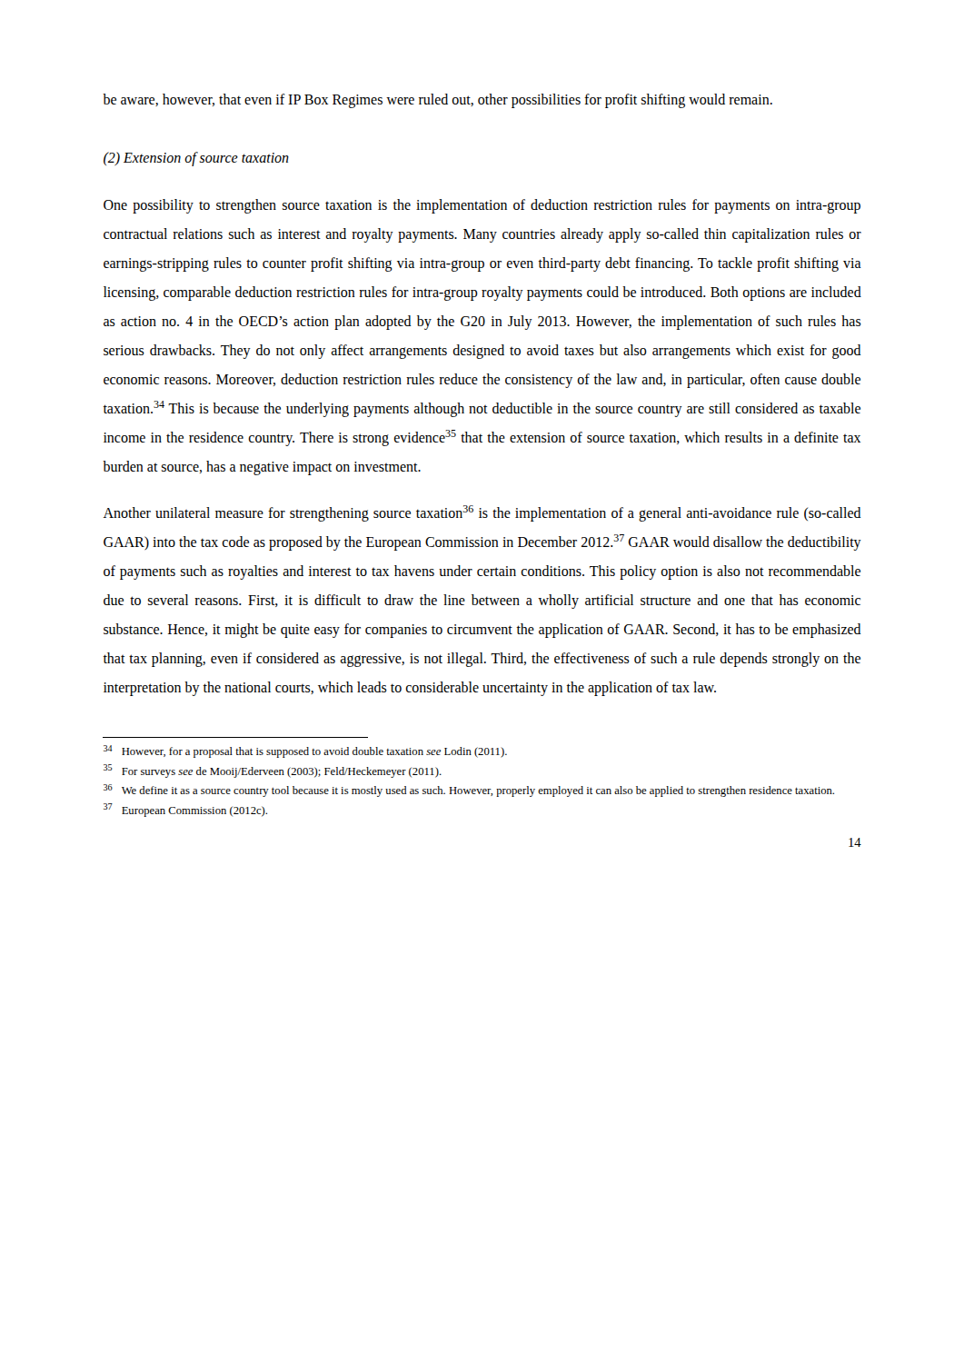be aware, however, that even if IP Box Regimes were ruled out, other possibilities for profit shifting would remain.
(2) Extension of source taxation
One possibility to strengthen source taxation is the implementation of deduction restriction rules for payments on intra-group contractual relations such as interest and royalty payments. Many countries already apply so-called thin capitalization rules or earnings-stripping rules to counter profit shifting via intra-group or even third-party debt financing. To tackle profit shifting via licensing, comparable deduction restriction rules for intra-group royalty payments could be introduced. Both options are included as action no. 4 in the OECD’s action plan adopted by the G20 in July 2013. However, the implementation of such rules has serious drawbacks. They do not only affect arrangements designed to avoid taxes but also arrangements which exist for good economic reasons. Moreover, deduction restriction rules reduce the consistency of the law and, in particular, often cause double taxation.34 This is because the underlying payments although not deductible in the source country are still considered as taxable income in the residence country. There is strong evidence35 that the extension of source taxation, which results in a definite tax burden at source, has a negative impact on investment.
Another unilateral measure for strengthening source taxation36 is the implementation of a general anti-avoidance rule (so-called GAAR) into the tax code as proposed by the European Commission in December 2012.37 GAAR would disallow the deductibility of payments such as royalties and interest to tax havens under certain conditions. This policy option is also not recommendable due to several reasons. First, it is difficult to draw the line between a wholly artificial structure and one that has economic substance. Hence, it might be quite easy for companies to circumvent the application of GAAR. Second, it has to be emphasized that tax planning, even if considered as aggressive, is not illegal. Third, the effectiveness of such a rule depends strongly on the interpretation by the national courts, which leads to considerable uncertainty in the application of tax law.
34 However, for a proposal that is supposed to avoid double taxation see Lodin (2011).
35 For surveys see de Mooij/Ederveen (2003); Feld/Heckemeyer (2011).
36 We define it as a source country tool because it is mostly used as such. However, properly employed it can also be applied to strengthen residence taxation.
37 European Commission (2012c).
14